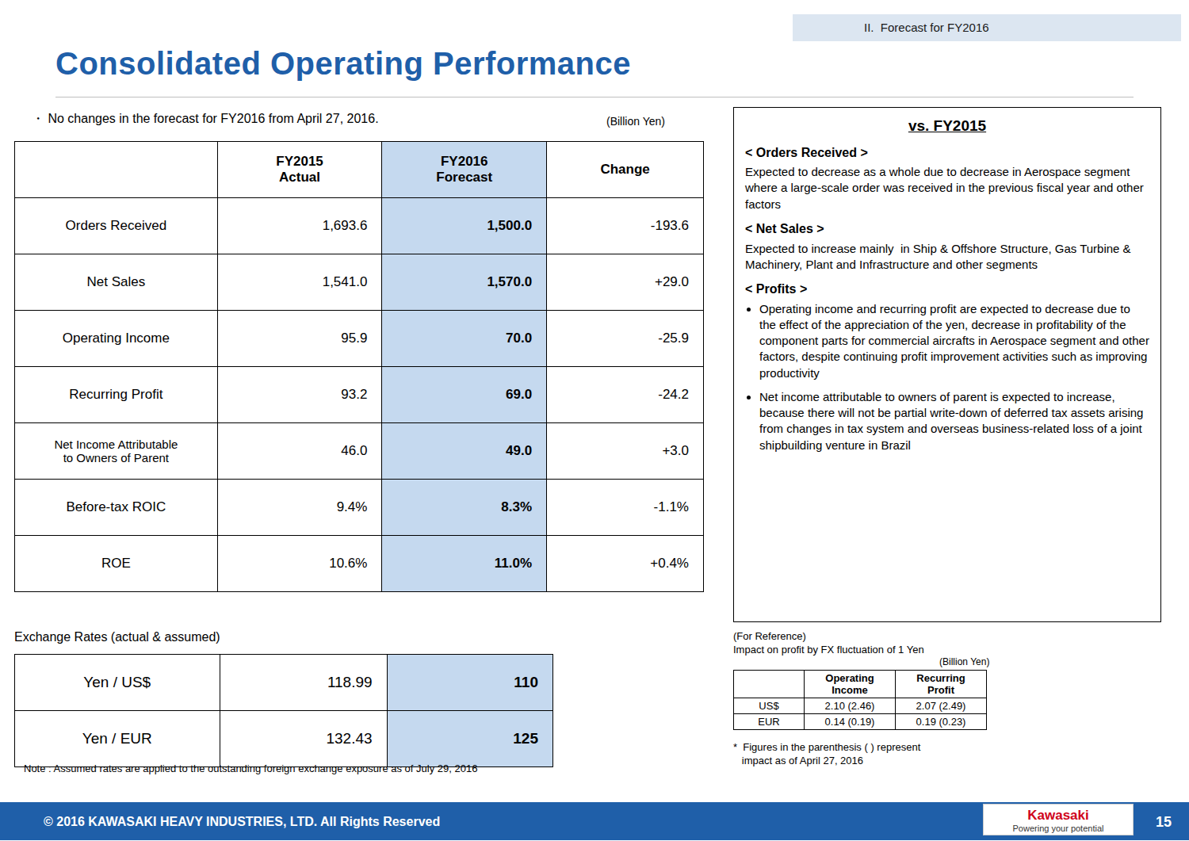II. Forecast for FY2016
Consolidated Operating Performance
・ No changes in the forecast for FY2016 from April 27, 2016.
(Billion Yen)
| | FY2015 Actual | FY2016 Forecast | Change |
| --- | --- | --- | --- |
| Orders Received | 1,693.6 | 1,500.0 | -193.6 |
| Net Sales | 1,541.0 | 1,570.0 | +29.0 |
| Operating Income | 95.9 | 70.0 | -25.9 |
| Recurring Profit | 93.2 | 69.0 | -24.2 |
| Net Income Attributable to Owners of Parent | 46.0 | 49.0 | +3.0 |
| Before-tax ROIC | 9.4% | 8.3% | -1.1% |
| ROE | 10.6% | 11.0% | +0.4% |
Exchange Rates (actual & assumed)
| Yen / US$ | 118.99 | 110 |
| Yen / EUR | 132.43 | 125 |
Note : Assumed rates are applied to the outstanding foreign exchange exposure as of July 29, 2016
vs. FY2015
< Orders Received >
Expected to decrease as a whole due to decrease in Aerospace segment where a large-scale order was received in the previous fiscal year and other factors
< Net Sales >
Expected to increase mainly in Ship & Offshore Structure, Gas Turbine & Machinery, Plant and Infrastructure and other segments
< Profits >
Operating income and recurring profit are expected to decrease due to the effect of the appreciation of the yen, decrease in profitability of the component parts for commercial aircrafts in Aerospace segment and other factors, despite continuing profit improvement activities such as improving productivity
Net income attributable to owners of parent is expected to increase, because there will not be partial write-down of deferred tax assets arising from changes in tax system and overseas business-related loss of a joint shipbuilding venture in Brazil
(For Reference)
Impact on profit by FX fluctuation of 1 Yen
(Billion Yen)
| | Operating Income | Recurring Profit |
| --- | --- | --- |
| US$ | 2.10 (2.46) | 2.07 (2.49) |
| EUR | 0.14 (0.19) | 0.19 (0.23) |
* Figures in the parenthesis ( ) represent
impact as of April 27, 2016
© 2016 KAWASAKI HEAVY INDUSTRIES, LTD. All Rights Reserved
Kawasaki
Powering your potential
15